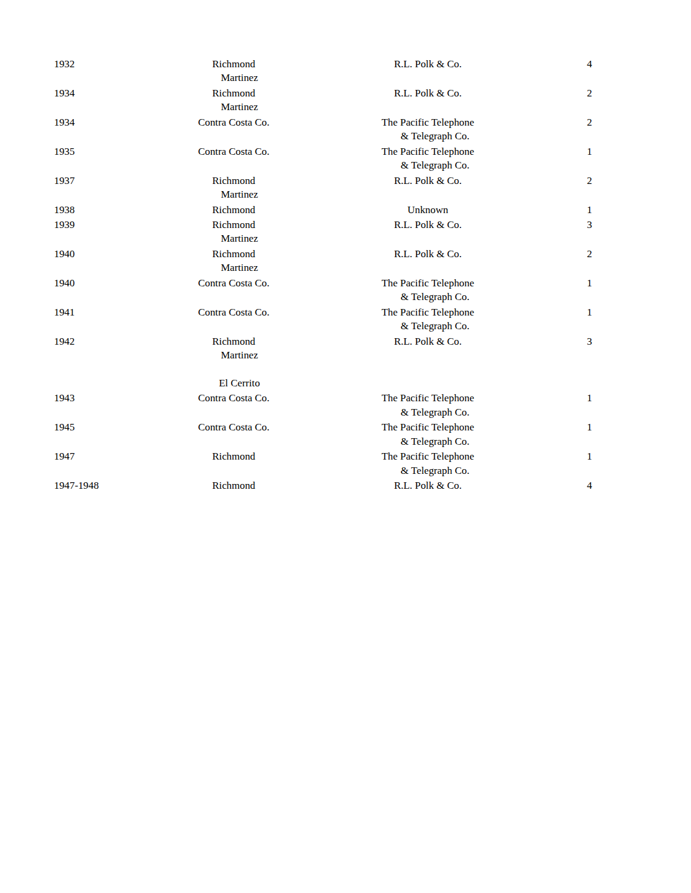| 1932 | Richmond Martinez | R.L. Polk & Co. | 4 |
| 1934 | Richmond Martinez | R.L. Polk & Co. | 2 |
| 1934 | Contra Costa Co. | The Pacific Telephone & Telegraph Co. | 2 |
| 1935 | Contra Costa Co. | The Pacific Telephone & Telegraph Co. | 1 |
| 1937 | Richmond Martinez | R.L. Polk & Co. | 2 |
| 1938 | Richmond | Unknown | 1 |
| 1939 | Richmond Martinez | R.L. Polk & Co. | 3 |
| 1940 | Richmond Martinez | R.L. Polk & Co. | 2 |
| 1940 | Contra Costa Co. | The Pacific Telephone & Telegraph Co. | 1 |
| 1941 | Contra Costa Co. | The Pacific Telephone & Telegraph Co. | 1 |
| 1942 | Richmond Martinez El Cerrito | R.L. Polk & Co. | 3 |
| 1943 | Contra Costa Co. | The Pacific Telephone & Telegraph Co. | 1 |
| 1945 | Contra Costa Co. | The Pacific Telephone & Telegraph Co. | 1 |
| 1947 | Richmond | The Pacific Telephone & Telegraph Co. | 1 |
| 1947-1948 | Richmond | R.L. Polk & Co. | 4 |